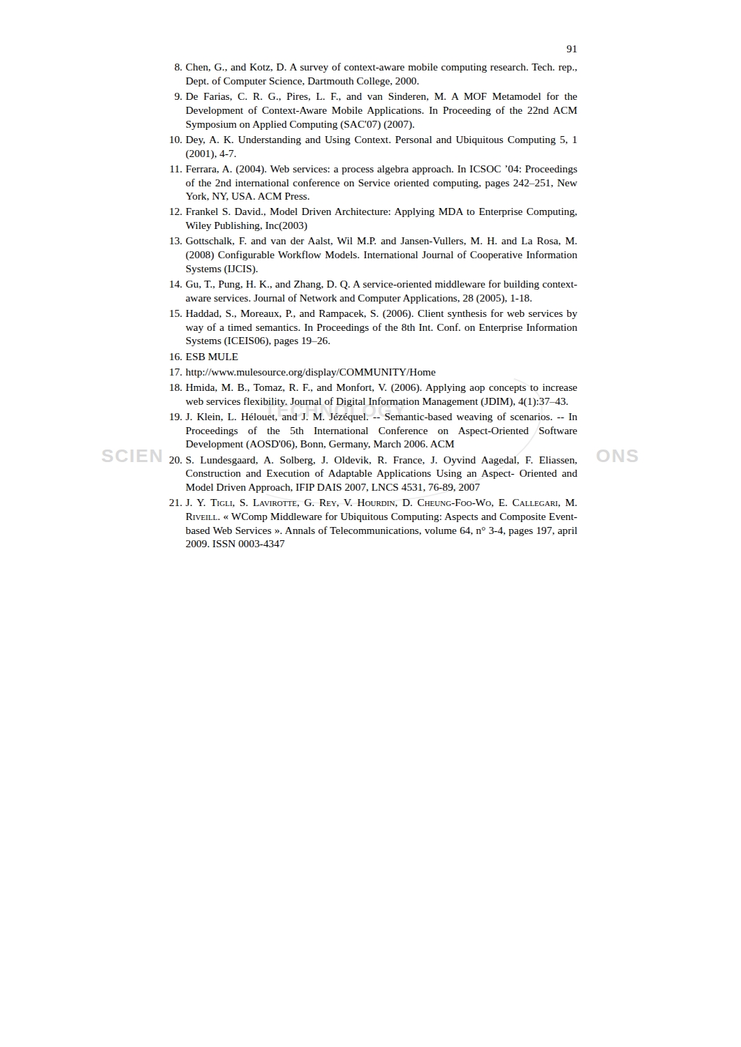SCIEN
TECHNOLOGY
ONS
91
Chen, G., and Kotz, D. A survey of context-aware mobile computing research. Tech. rep., Dept. of Computer Science, Dartmouth College, 2000.
De Farias, C. R. G., Pires, L. F., and van Sinderen, M. A MOF Metamodel for the Development of Context-Aware Mobile Applications. In Proceeding of the 22nd ACM Symposium on Applied Computing (SAC'07) (2007).
Dey, A. K. Understanding and Using Context. Personal and Ubiquitous Computing 5, 1 (2001), 4-7.
Ferrara, A. (2004). Web services: a process algebra approach. In ICSOC ’04: Proceedings of the 2nd international conference on Service oriented computing, pages 242–251, New York, NY, USA. ACM Press.
Frankel S. David., Model Driven Architecture: Applying MDA to Enterprise Computing, Wiley Publishing, Inc(2003)
Gottschalk, F. and van der Aalst, Wil M.P. and Jansen-Vullers, M. H. and La Rosa, M. (2008) Configurable Workflow Models. International Journal of Cooperative Information Systems (IJCIS).
Gu, T., Pung, H. K., and Zhang, D. Q. A service-oriented middleware for building context-aware services. Journal of Network and Computer Applications, 28 (2005), 1-18.
Haddad, S., Moreaux, P., and Rampacek, S. (2006). Client synthesis for web services by way of a timed semantics. In Proceedings of the 8th Int. Conf. on Enterprise Information Systems (ICEIS06), pages 19–26.
ESB MULE
http://www.mulesource.org/display/COMMUNITY/Home
Hmida, M. B., Tomaz, R. F., and Monfort, V. (2006). Applying aop concepts to increase web services flexibility. Journal of Digital Information Management (JDIM), 4(1):37–43.
J. Klein, L. Hélouet, and J. M. Jézéquel. -- Semantic-based weaving of scenarios. -- In Proceedings of the 5th International Conference on Aspect-Oriented Software Development (AOSD'06), Bonn, Germany, March 2006. ACM
S. Lundesgaard, A. Solberg, J. Oldevik, R. France, J. Oyvind Aagedal, F. Eliassen, Construction and Execution of Adaptable Applications Using an Aspect- Oriented and Model Driven Approach, IFIP DAIS 2007, LNCS 4531, 76-89, 2007
J. Y. Tigli, S. Lavirotte, G. Rey, V. Hourdin, D. Cheung-Foo-Wo, E. Callegari, M. Riveill. « WComp Middleware for Ubiquitous Computing: Aspects and Composite Event-based Web Services ». Annals of Telecommunications, volume 64, n° 3-4, pages 197, april 2009. ISSN 0003-4347